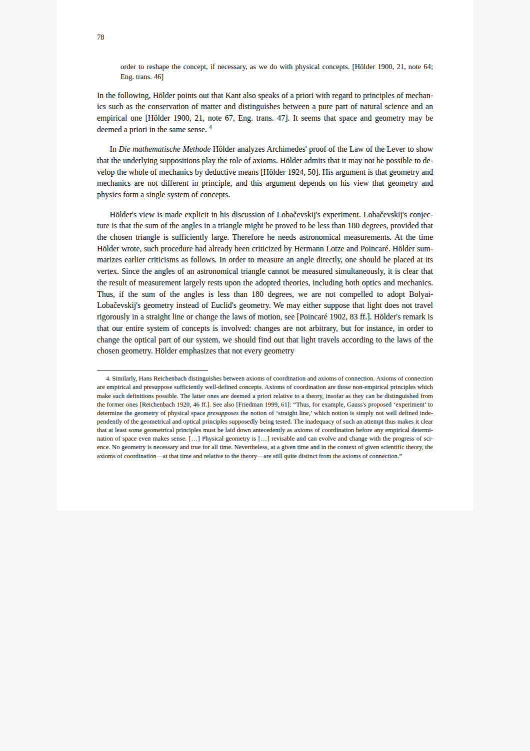78
order to reshape the concept, if necessary, as we do with physical concepts. [Hölder 1900, 21, note 64; Eng. trans. 46]
In the following, Hölder points out that Kant also speaks of a priori with regard to principles of mechanics such as the conservation of matter and distinguishes between a pure part of natural science and an empirical one [Hölder 1900, 21, note 67, Eng. trans. 47]. It seems that space and geometry may be deemed a priori in the same sense. 4
In Die mathematische Methode Hölder analyzes Archimedes' proof of the Law of the Lever to show that the underlying suppositions play the role of axioms. Hölder admits that it may not be possible to develop the whole of mechanics by deductive means [Hölder 1924, 50]. His argument is that geometry and mechanics are not different in principle, and this argument depends on his view that geometry and physics form a single system of concepts.
Hölder's view is made explicit in his discussion of Lobačevskij's experiment. Lobačevskij's conjecture is that the sum of the angles in a triangle might be proved to be less than 180 degrees, provided that the chosen triangle is sufficiently large. Therefore he needs astronomical measurements. At the time Hölder wrote, such procedure had already been criticized by Hermann Lotze and Poincaré. Hölder summarizes earlier criticisms as follows. In order to measure an angle directly, one should be placed at its vertex. Since the angles of an astronomical triangle cannot be measured simultaneously, it is clear that the result of measurement largely rests upon the adopted theories, including both optics and mechanics. Thus, if the sum of the angles is less than 180 degrees, we are not compelled to adopt Bolyai-Lobačevskij's geometry instead of Euclid's geometry. We may either suppose that light does not travel rigorously in a straight line or change the laws of motion, see [Poincaré 1902, 83 ff.]. Hölder's remark is that our entire system of concepts is involved: changes are not arbitrary, but for instance, in order to change the optical part of our system, we should find out that light travels according to the laws of the chosen geometry. Hölder emphasizes that not every geometry
4. Similarly, Hans Reichenbach distinguishes between axioms of coordination and axioms of connection. Axioms of connection are empirical and presuppose sufficiently well-defined concepts. Axioms of coordination are those non-empirical principles which make such definitions possible. The latter ones are deemed a priori relative to a theory, insofar as they can be distinguished from the former ones [Reichenbach 1920, 46 ff.]. See also [Friedman 1999, 61]: “Thus, for example, Gauss's proposed ‘experiment’ to determine the geometry of physical space presupposes the notion of ‘straight line,’ which notion is simply not well defined independently of the geometrical and optical principles supposedly being tested. The inadequacy of such an attempt thus makes it clear that at least some geometrical principles must be laid down antecedently as axioms of coordination before any empirical determination of space even makes sense. [ . . . ] Physical geometry is [ . . . ] revisable and can evolve and change with the progress of science. No geometry is necessary and true for all time. Nevertheless, at a given time and in the context of given scientific theory, the axioms of coordination—at that time and relative to the theory—are still quite distinct from the axioms of connection.”